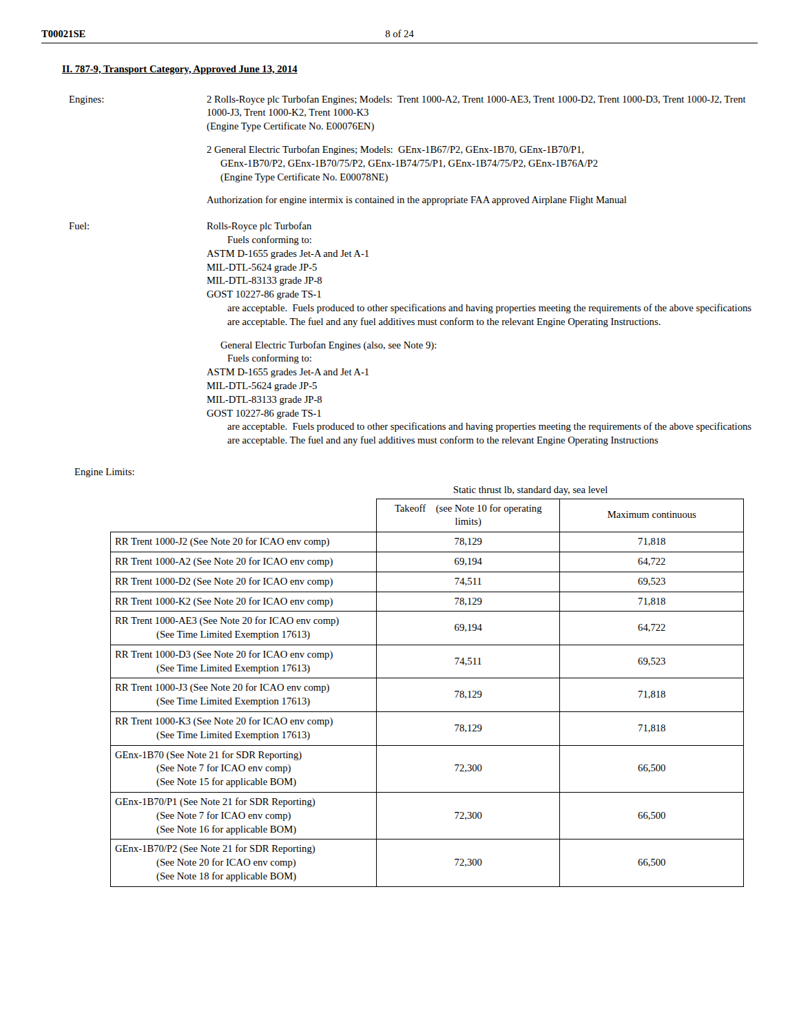T00021SE
8 of 24
II. 787-9, Transport Category, Approved June 13, 2014
Engines:
2 Rolls-Royce plc Turbofan Engines; Models: Trent 1000-A2, Trent 1000-AE3, Trent 1000-D2, Trent 1000-D3, Trent 1000-J2, Trent 1000-J3, Trent 1000-K2, Trent 1000-K3
(Engine Type Certificate No. E00076EN)
2 General Electric Turbofan Engines; Models: GEnx-1B67/P2, GEnx-1B70, GEnx-1B70/P1,
GEnx-1B70/P2, GEnx-1B70/75/P2, GEnx-1B74/75/P1, GEnx-1B74/75/P2, GEnx-1B76A/P2
(Engine Type Certificate No. E00078NE)
Authorization for engine intermix is contained in the appropriate FAA approved Airplane Flight Manual
Fuel:
Rolls-Royce plc Turbofan
Fuels conforming to:
ASTM D-1655 grades Jet-A and Jet A-1
MIL-DTL-5624 grade JP-5
MIL-DTL-83133 grade JP-8
GOST 10227-86 grade TS-1
are acceptable. Fuels produced to other specifications and having properties meeting the requirements of the above specifications are acceptable. The fuel and any fuel additives must conform to the relevant Engine Operating Instructions.
General Electric Turbofan Engines (also, see Note 9):
Fuels conforming to:
ASTM D-1655 grades Jet-A and Jet A-1
MIL-DTL-5624 grade JP-5
MIL-DTL-83133 grade JP-8
GOST 10227-86 grade TS-1
are acceptable. Fuels produced to other specifications and having properties meeting the requirements of the above specifications are acceptable. The fuel and any fuel additives must conform to the relevant Engine Operating Instructions
Engine Limits:
Static thrust lb, standard day, sea level
| | Takeoff (see Note 10 for operating limits) | Maximum continuous |
| --- | --- | --- |
| RR Trent 1000-J2 (See Note 20 for ICAO env comp) | 78,129 | 71,818 |
| RR Trent 1000-A2 (See Note 20 for ICAO env comp) | 69,194 | 64,722 |
| RR Trent 1000-D2 (See Note 20 for ICAO env comp) | 74,511 | 69,523 |
| RR Trent 1000-K2 (See Note 20 for ICAO env comp) | 78,129 | 71,818 |
| RR Trent 1000-AE3 (See Note 20 for ICAO env comp) (See Time Limited Exemption 17613) | 69,194 | 64,722 |
| RR Trent 1000-D3 (See Note 20 for ICAO env comp) (See Time Limited Exemption 17613) | 74,511 | 69,523 |
| RR Trent 1000-J3 (See Note 20 for ICAO env comp) (See Time Limited Exemption 17613) | 78,129 | 71,818 |
| RR Trent 1000-K3 (See Note 20 for ICAO env comp) (See Time Limited Exemption 17613) | 78,129 | 71,818 |
| GEnx-1B70 (See Note 21 for SDR Reporting) (See Note 7 for ICAO env comp) (See Note 15 for applicable BOM) | 72,300 | 66,500 |
| GEnx-1B70/P1 (See Note 21 for SDR Reporting) (See Note 7 for ICAO env comp) (See Note 16 for applicable BOM) | 72,300 | 66,500 |
| GEnx-1B70/P2 (See Note 21 for SDR Reporting) (See Note 20 for ICAO env comp) (See Note 18 for applicable BOM) | 72,300 | 66,500 |